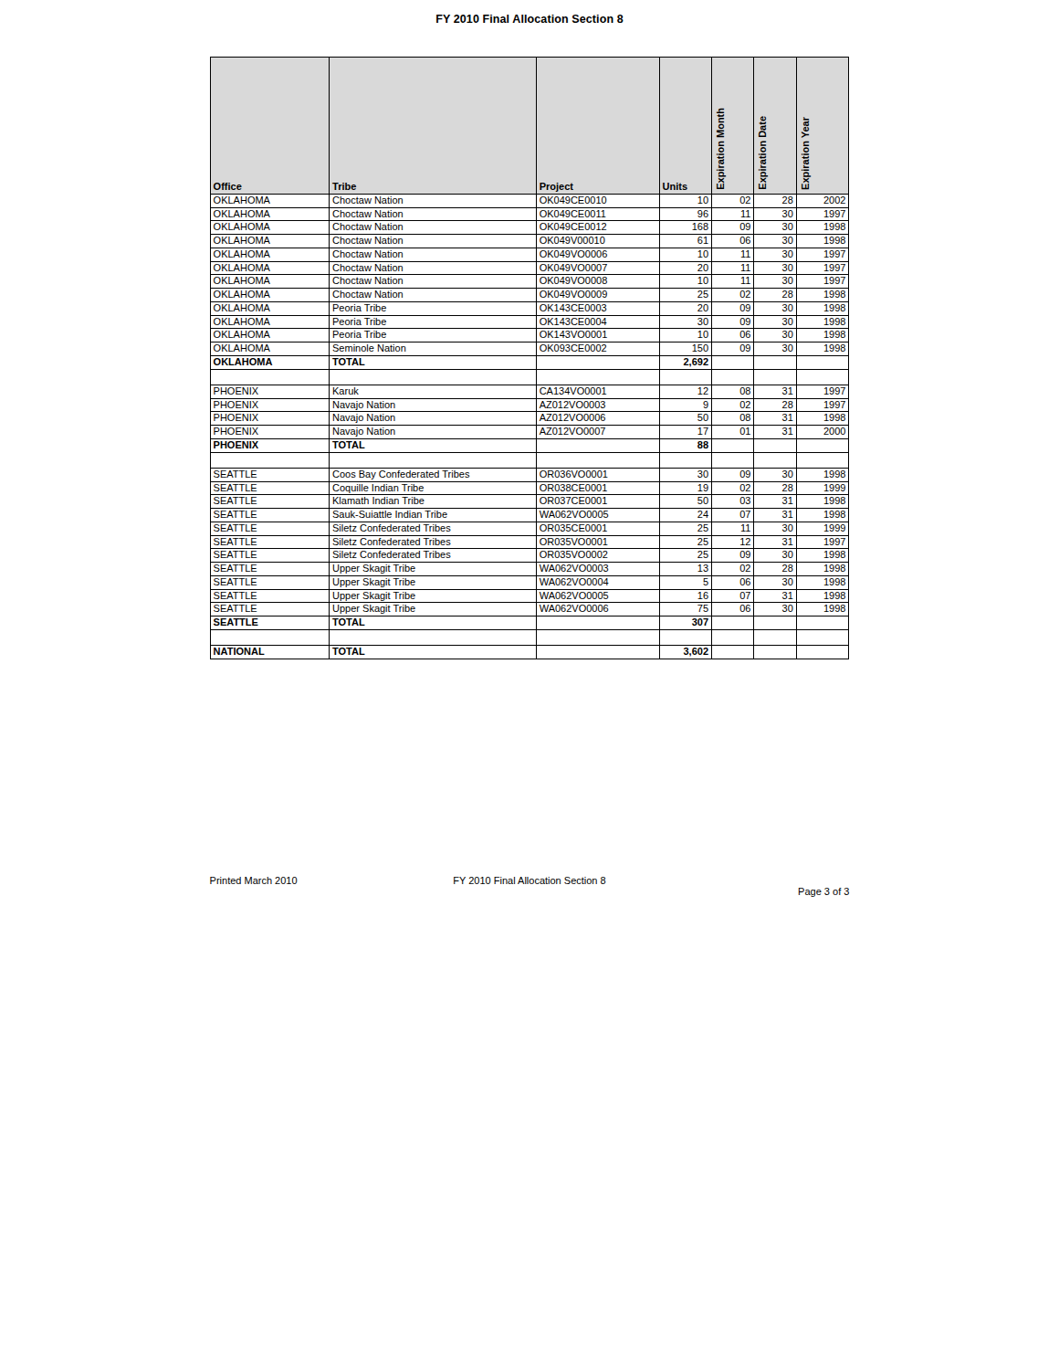FY 2010 Final Allocation Section 8
| Office | Tribe | Project | Units | Expiration Month | Expiration Date | Expiration Year |
| --- | --- | --- | --- | --- | --- | --- |
| OKLAHOMA | Choctaw Nation | OK049CE0010 | 10 | 02 | 28 | 2002 |
| OKLAHOMA | Choctaw Nation | OK049CE0011 | 96 | 11 | 30 | 1997 |
| OKLAHOMA | Choctaw Nation | OK049CE0012 | 168 | 09 | 30 | 1998 |
| OKLAHOMA | Choctaw Nation | OK049V00010 | 61 | 06 | 30 | 1998 |
| OKLAHOMA | Choctaw Nation | OK049VO0006 | 10 | 11 | 30 | 1997 |
| OKLAHOMA | Choctaw Nation | OK049VO0007 | 20 | 11 | 30 | 1997 |
| OKLAHOMA | Choctaw Nation | OK049VO0008 | 10 | 11 | 30 | 1997 |
| OKLAHOMA | Choctaw Nation | OK049VO0009 | 25 | 02 | 28 | 1998 |
| OKLAHOMA | Peoria Tribe | OK143CE0003 | 20 | 09 | 30 | 1998 |
| OKLAHOMA | Peoria Tribe | OK143CE0004 | 30 | 09 | 30 | 1998 |
| OKLAHOMA | Peoria Tribe | OK143VO0001 | 10 | 06 | 30 | 1998 |
| OKLAHOMA | Seminole Nation | OK093CE0002 | 150 | 09 | 30 | 1998 |
| OKLAHOMA | TOTAL | | 2,692 | | | |
| PHOENIX | Karuk | CA134VO0001 | 12 | 08 | 31 | 1997 |
| PHOENIX | Navajo Nation | AZ012VO0003 | 9 | 02 | 28 | 1997 |
| PHOENIX | Navajo Nation | AZ012VO0006 | 50 | 08 | 31 | 1998 |
| PHOENIX | Navajo Nation | AZ012VO0007 | 17 | 01 | 31 | 2000 |
| PHOENIX | TOTAL | | 88 | | | |
| SEATTLE | Coos Bay Confederated Tribes | OR036VO0001 | 30 | 09 | 30 | 1998 |
| SEATTLE | Coquille Indian Tribe | OR038CE0001 | 19 | 02 | 28 | 1999 |
| SEATTLE | Klamath Indian Tribe | OR037CE0001 | 50 | 03 | 31 | 1998 |
| SEATTLE | Sauk-Suiattle Indian Tribe | WA062VO0005 | 24 | 07 | 31 | 1998 |
| SEATTLE | Siletz Confederated Tribes | OR035CE0001 | 25 | 11 | 30 | 1999 |
| SEATTLE | Siletz Confederated Tribes | OR035VO0001 | 25 | 12 | 31 | 1997 |
| SEATTLE | Siletz Confederated Tribes | OR035VO0002 | 25 | 09 | 30 | 1998 |
| SEATTLE | Upper Skagit Tribe | WA062VO0003 | 13 | 02 | 28 | 1998 |
| SEATTLE | Upper Skagit Tribe | WA062VO0004 | 5 | 06 | 30 | 1998 |
| SEATTLE | Upper Skagit Tribe | WA062VO0005 | 16 | 07 | 31 | 1998 |
| SEATTLE | Upper Skagit Tribe | WA062VO0006 | 75 | 06 | 30 | 1998 |
| SEATTLE | TOTAL | | 307 | | | |
| NATIONAL | TOTAL | | 3,602 | | | |
Printed March 2010
FY 2010 Final Allocation Section 8
Page 3 of 3